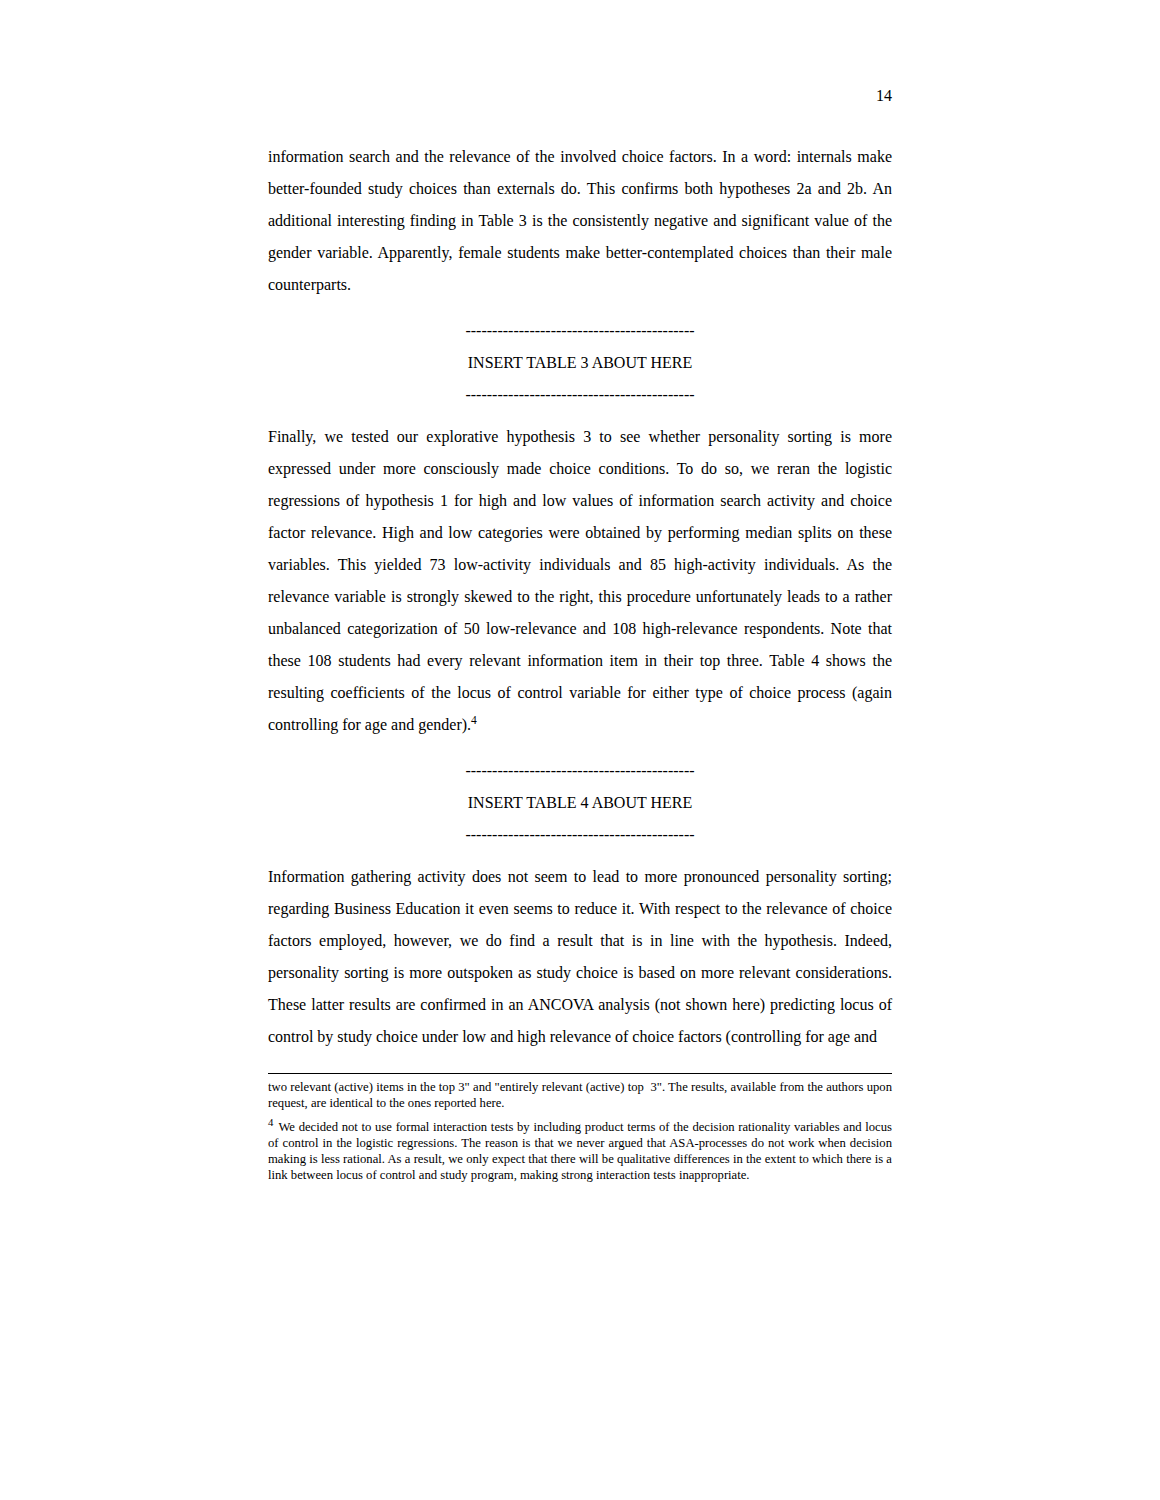14
information search and the relevance of the involved choice factors. In a word: internals make better-founded study choices than externals do. This confirms both hypotheses 2a and 2b. An additional interesting finding in Table 3 is the consistently negative and significant value of the gender variable. Apparently, female students make better-contemplated choices than their male counterparts.
-------------------------------------------
INSERT TABLE 3 ABOUT HERE
-------------------------------------------
Finally, we tested our explorative hypothesis 3 to see whether personality sorting is more expressed under more consciously made choice conditions. To do so, we reran the logistic regressions of hypothesis 1 for high and low values of information search activity and choice factor relevance. High and low categories were obtained by performing median splits on these variables. This yielded 73 low-activity individuals and 85 high-activity individuals. As the relevance variable is strongly skewed to the right, this procedure unfortunately leads to a rather unbalanced categorization of 50 low-relevance and 108 high-relevance respondents. Note that these 108 students had every relevant information item in their top three. Table 4 shows the resulting coefficients of the locus of control variable for either type of choice process (again controlling for age and gender).4
-------------------------------------------
INSERT TABLE 4 ABOUT HERE
-------------------------------------------
Information gathering activity does not seem to lead to more pronounced personality sorting; regarding Business Education it even seems to reduce it. With respect to the relevance of choice factors employed, however, we do find a result that is in line with the hypothesis. Indeed, personality sorting is more outspoken as study choice is based on more relevant considerations. These latter results are confirmed in an ANCOVA analysis (not shown here) predicting locus of control by study choice under low and high relevance of choice factors (controlling for age and
two relevant (active) items in the top 3" and "entirely relevant (active) top 3". The results, available from the authors upon request, are identical to the ones reported here.
4 We decided not to use formal interaction tests by including product terms of the decision rationality variables and locus of control in the logistic regressions. The reason is that we never argued that ASA-processes do not work when decision making is less rational. As a result, we only expect that there will be qualitative differences in the extent to which there is a link between locus of control and study program, making strong interaction tests inappropriate.